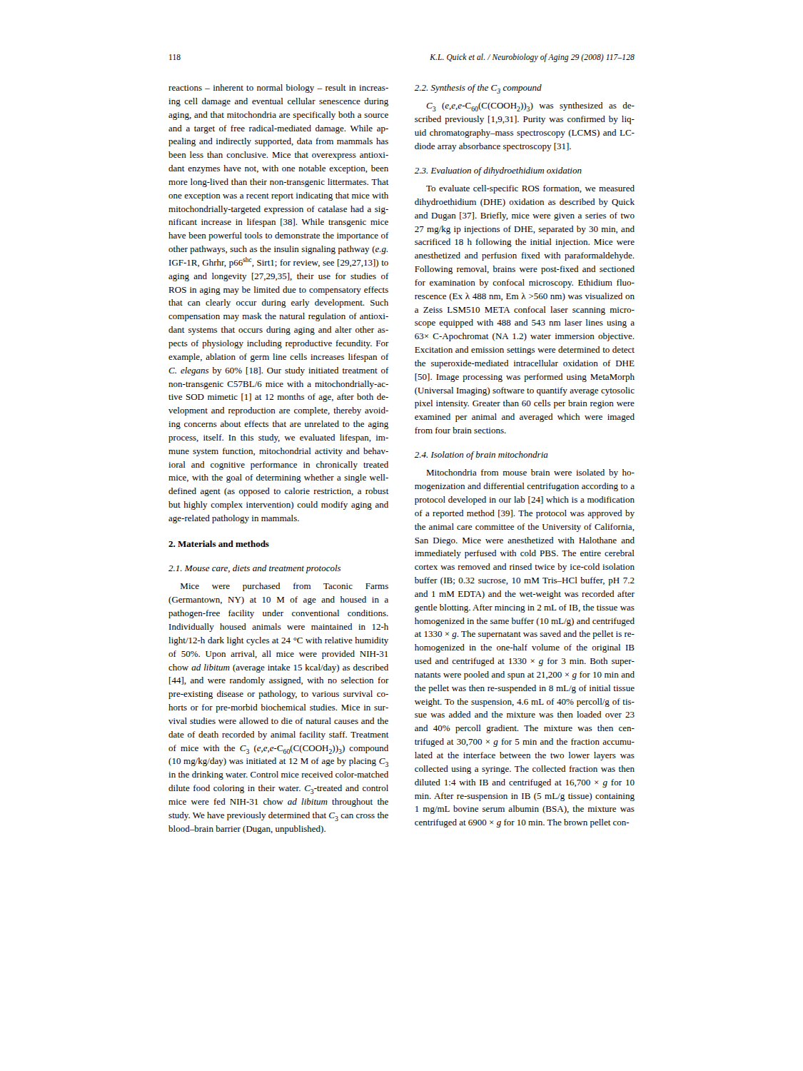118 K.L. Quick et al. / Neurobiology of Aging 29 (2008) 117–128
reactions – inherent to normal biology – result in increasing cell damage and eventual cellular senescence during aging, and that mitochondria are specifically both a source and a target of free radical-mediated damage. While appealing and indirectly supported, data from mammals has been less than conclusive. Mice that overexpress antioxidant enzymes have not, with one notable exception, been more long-lived than their non-transgenic littermates. That one exception was a recent report indicating that mice with mitochondrially-targeted expression of catalase had a significant increase in lifespan [38]. While transgenic mice have been powerful tools to demonstrate the importance of other pathways, such as the insulin signaling pathway (e.g. IGF-1R, Ghrhr, p66shc, Sirt1; for review, see [29,27,13]) to aging and longevity [27,29,35], their use for studies of ROS in aging may be limited due to compensatory effects that can clearly occur during early development. Such compensation may mask the natural regulation of antioxidant systems that occurs during aging and alter other aspects of physiology including reproductive fecundity. For example, ablation of germ line cells increases lifespan of C. elegans by 60% [18]. Our study initiated treatment of non-transgenic C57BL/6 mice with a mitochondrially-active SOD mimetic [1] at 12 months of age, after both development and reproduction are complete, thereby avoiding concerns about effects that are unrelated to the aging process, itself. In this study, we evaluated lifespan, immune system function, mitochondrial activity and behavioral and cognitive performance in chronically treated mice, with the goal of determining whether a single well-defined agent (as opposed to calorie restriction, a robust but highly complex intervention) could modify aging and age-related pathology in mammals.
2. Materials and methods
2.1. Mouse care, diets and treatment protocols
Mice were purchased from Taconic Farms (Germantown, NY) at 10 M of age and housed in a pathogen-free facility under conventional conditions. Individually housed animals were maintained in 12-h light/12-h dark light cycles at 24 °C with relative humidity of 50%. Upon arrival, all mice were provided NIH-31 chow ad libitum (average intake 15 kcal/day) as described [44], and were randomly assigned, with no selection for pre-existing disease or pathology, to various survival cohorts or for pre-morbid biochemical studies. Mice in survival studies were allowed to die of natural causes and the date of death recorded by animal facility staff. Treatment of mice with the C 3 (e,e,e-C60(C(COOH2))3) compound (10 mg/kg/day) was initiated at 12 M of age by placing C 3 in the drinking water. Control mice received color-matched dilute food coloring in their water. C 3-treated and control mice were fed NIH-31 chow ad libitum throughout the study. We have previously determined that C 3 can cross the blood–brain barrier (Dugan, unpublished).
2.2. Synthesis of the C3 compound
C 3 (e,e,e-C60(C(COOH2))3) was synthesized as described previously [1,9,31]. Purity was confirmed by liquid chromatography–mass spectroscopy (LCMS) and LC-diode array absorbance spectroscopy [31].
2.3. Evaluation of dihydroethidium oxidation
To evaluate cell-specific ROS formation, we measured dihydroethidium (DHE) oxidation as described by Quick and Dugan [37]. Briefly, mice were given a series of two 27 mg/kg ip injections of DHE, separated by 30 min, and sacrificed 18 h following the initial injection. Mice were anesthetized and perfusion fixed with paraformaldehyde. Following removal, brains were post-fixed and sectioned for examination by confocal microscopy. Ethidium fluorescence (Ex λ 488 nm, Em λ >560 nm) was visualized on a Zeiss LSM510 META confocal laser scanning microscope equipped with 488 and 543 nm laser lines using a 63× C-Apochromat (NA 1.2) water immersion objective. Excitation and emission settings were determined to detect the superoxide-mediated intracellular oxidation of DHE [50]. Image processing was performed using MetaMorph (Universal Imaging) software to quantify average cytosolic pixel intensity. Greater than 60 cells per brain region were examined per animal and averaged which were imaged from four brain sections.
2.4. Isolation of brain mitochondria
Mitochondria from mouse brain were isolated by homogenization and differential centrifugation according to a protocol developed in our lab [24] which is a modification of a reported method [39]. The protocol was approved by the animal care committee of the University of California, San Diego. Mice were anesthetized with Halothane and immediately perfused with cold PBS. The entire cerebral cortex was removed and rinsed twice by ice-cold isolation buffer (IB; 0.32 sucrose, 10 mM Tris–HCl buffer, pH 7.2 and 1 mM EDTA) and the wet-weight was recorded after gentle blotting. After mincing in 2 mL of IB, the tissue was homogenized in the same buffer (10 mL/g) and centrifuged at 1330 × g. The supernatant was saved and the pellet is re-homogenized in the one-half volume of the original IB used and centrifuged at 1330 × g for 3 min. Both supernatants were pooled and spun at 21,200 × g for 10 min and the pellet was then re-suspended in 8 mL/g of initial tissue weight. To the suspension, 4.6 mL of 40% percoll/g of tissue was added and the mixture was then loaded over 23 and 40% percoll gradient. The mixture was then centrifuged at 30,700 × g for 5 min and the fraction accumulated at the interface between the two lower layers was collected using a syringe. The collected fraction was then diluted 1:4 with IB and centrifuged at 16,700 × g for 10 min. After re-suspension in IB (5 mL/g tissue) containing 1 mg/mL bovine serum albumin (BSA), the mixture was centrifuged at 6900 × g for 10 min. The brown pellet con-